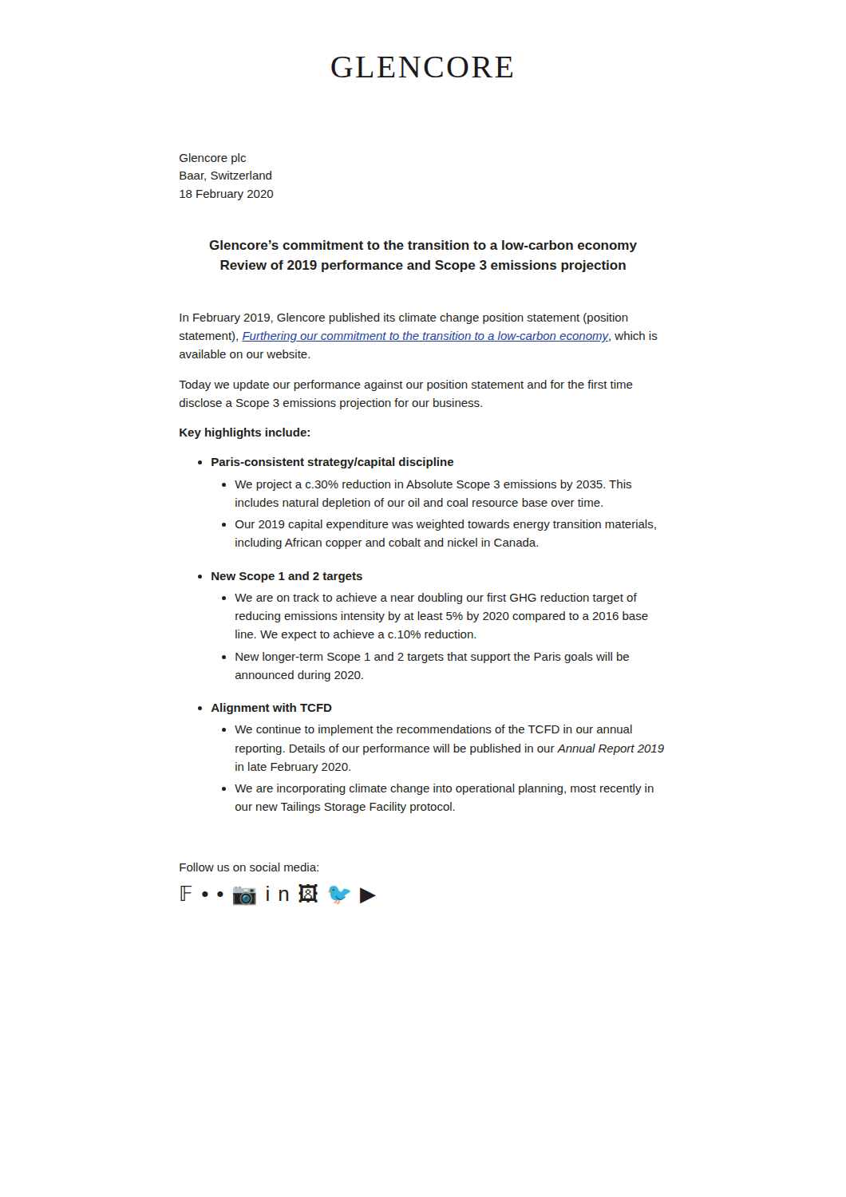GLENCORE
Glencore plc
Baar, Switzerland
18 February 2020
Glencore’s commitment to the transition to a low-carbon economy
Review of 2019 performance and Scope 3 emissions projection
In February 2019, Glencore published its climate change position statement (position statement), Furthering our commitment to the transition to a low-carbon economy, which is available on our website.
Today we update our performance against our position statement and for the first time disclose a Scope 3 emissions projection for our business.
Key highlights include:
Paris-consistent strategy/capital discipline
We project a c.30% reduction in Absolute Scope 3 emissions by 2035. This includes natural depletion of our oil and coal resource base over time.
Our 2019 capital expenditure was weighted towards energy transition materials, including African copper and cobalt and nickel in Canada.
New Scope 1 and 2 targets
We are on track to achieve a near doubling our first GHG reduction target of reducing emissions intensity by at least 5% by 2020 compared to a 2016 base line. We expect to achieve a c.10% reduction.
New longer-term Scope 1 and 2 targets that support the Paris goals will be announced during 2020.
Alignment with TCFD
We continue to implement the recommendations of the TCFD in our annual reporting. Details of our performance will be published in our Annual Report 2019 in late February 2020.
We are incorporating climate change into operational planning, most recently in our new Tailings Storage Facility protocol.
Follow us on social media:
𝔽••📷in🖼🐦▶